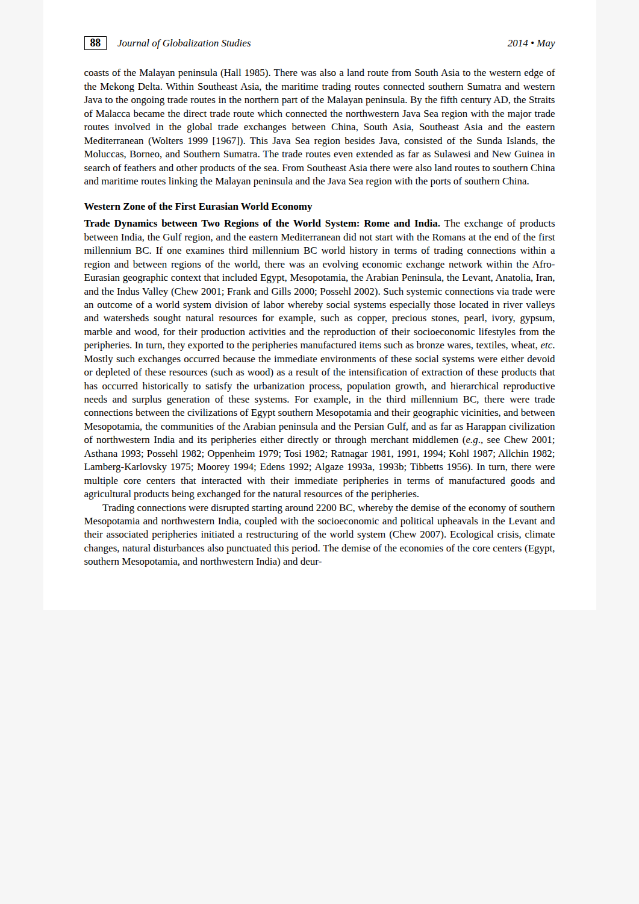88 Journal of Globalization Studies 2014 • May
coasts of the Malayan peninsula (Hall 1985). There was also a land route from South Asia to the western edge of the Mekong Delta. Within Southeast Asia, the maritime trading routes connected southern Sumatra and western Java to the ongoing trade routes in the northern part of the Malayan peninsula. By the fifth century AD, the Straits of Malacca became the direct trade route which connected the northwestern Java Sea region with the major trade routes involved in the global trade exchanges between China, South Asia, Southeast Asia and the eastern Mediterranean (Wolters 1999 [1967]). This Java Sea region besides Java, consisted of the Sunda Islands, the Moluccas, Borneo, and Southern Sumatra. The trade routes even extended as far as Sulawesi and New Guinea in search of feathers and other products of the sea. From Southeast Asia there were also land routes to southern China and maritime routes linking the Malayan peninsula and the Java Sea region with the ports of southern China.
Western Zone of the First Eurasian World Economy
Trade Dynamics between Two Regions of the World System: Rome and India. The exchange of products between India, the Gulf region, and the eastern Mediterranean did not start with the Romans at the end of the first millennium BC. If one examines third millennium BC world history in terms of trading connections within a region and between regions of the world, there was an evolving economic exchange network within the Afro-Eurasian geographic context that included Egypt, Mesopotamia, the Arabian Peninsula, the Levant, Anatolia, Iran, and the Indus Valley (Chew 2001; Frank and Gills 2000; Possehl 2002). Such systemic connections via trade were an outcome of a world system division of labor whereby social systems especially those located in river valleys and watersheds sought natural resources for example, such as copper, precious stones, pearl, ivory, gypsum, marble and wood, for their production activities and the reproduction of their socioeconomic lifestyles from the peripheries. In turn, they exported to the peripheries manufactured items such as bronze wares, textiles, wheat, etc. Mostly such exchanges occurred because the immediate environments of these social systems were either devoid or depleted of these resources (such as wood) as a result of the intensification of extraction of these products that has occurred historically to satisfy the urbanization process, population growth, and hierarchical reproductive needs and surplus generation of these systems. For example, in the third millennium BC, there were trade connections between the civilizations of Egypt southern Mesopotamia and their geographic vicinities, and between Mesopotamia, the communities of the Arabian peninsula and the Persian Gulf, and as far as Harappan civilization of northwestern India and its peripheries either directly or through merchant middlemen (e.g., see Chew 2001; Asthana 1993; Possehl 1982; Oppenheim 1979; Tosi 1982; Ratnagar 1981, 1991, 1994; Kohl 1987; Allchin 1982; Lamberg-Karlovsky 1975; Moorey 1994; Edens 1992; Algaze 1993a, 1993b; Tibbetts 1956). In turn, there were multiple core centers that interacted with their immediate peripheries in terms of manufactured goods and agricultural products being exchanged for the natural resources of the peripheries.
Trading connections were disrupted starting around 2200 BC, whereby the demise of the economy of southern Mesopotamia and northwestern India, coupled with the socioeconomic and political upheavals in the Levant and their associated peripheries initiated a restructuring of the world system (Chew 2007). Ecological crisis, climate changes, natural disturbances also punctuated this period. The demise of the economies of the core centers (Egypt, southern Mesopotamia, and northwestern India) and deur-